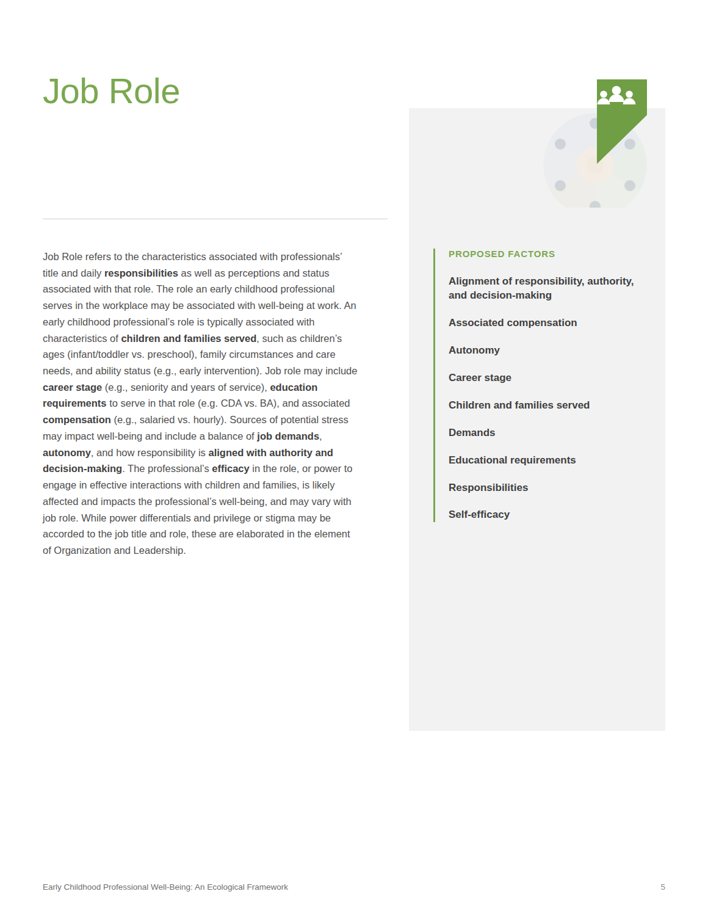Job Role
Job Role refers to the characteristics associated with professionals’ title and daily responsibilities as well as perceptions and status associated with that role. The role an early childhood professional serves in the workplace may be associated with well-being at work. An early childhood professional’s role is typically associated with characteristics of children and families served, such as children’s ages (infant/toddler vs. preschool), family circumstances and care needs, and ability status (e.g., early intervention). Job role may include career stage (e.g., seniority and years of service), education requirements to serve in that role (e.g. CDA vs. BA), and associated compensation (e.g., salaried vs. hourly). Sources of potential stress may impact well-being and include a balance of job demands, autonomy, and how responsibility is aligned with authority and decision-making. The professional’s efficacy in the role, or power to engage in effective interactions with children and families, is likely affected and impacts the professional’s well-being, and may vary with job role. While power differentials and privilege or stigma may be accorded to the job title and role, these are elaborated in the element of Organization and Leadership.
Proposed Factors
Alignment of responsibility, authority, and decision-making
Associated compensation
Autonomy
Career stage
Children and families served
Demands
Educational requirements
Responsibilities
Self-efficacy
Early Childhood Professional Well-Being: An Ecological Framework 5